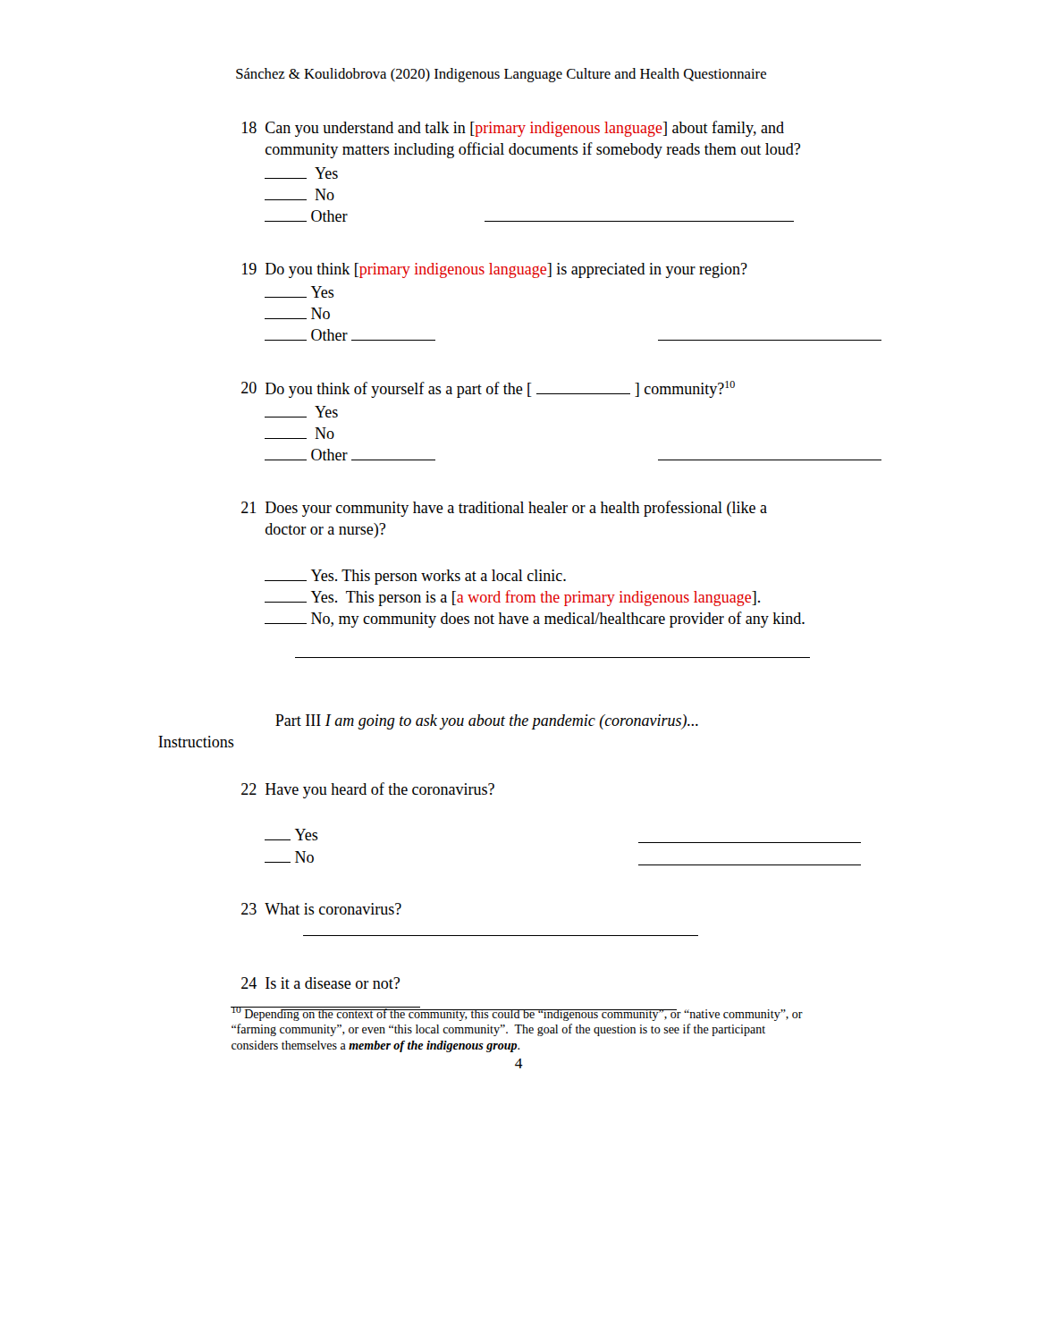Sánchez & Koulidobrova (2020) Indigenous Language Culture and Health Questionnaire
18 Can you understand and talk in [primary indigenous language] about family, and community matters including official documents if somebody reads them out loud?
Yes No Other
19 Do you think [primary indigenous language] is appreciated in your region?
Yes No Other
20 Do you think of yourself as a part of the [ ] community?10
Yes No Other
21 Does your community have a traditional healer or a health professional (like a doctor or a nurse)?
Yes. This person works at a local clinic. Yes. This person is a [a word from the primary indigenous language]. No, my community does not have a medical/healthcare provider of any kind.
Part III I am going to ask you about the pandemic (coronavirus)... Instructions
22 Have you heard of the coronavirus?
Yes No
23 What is coronavirus?
24 Is it a disease or not?
10 Depending on the context of the community, this could be “indigenous community”, or “native community”, or “farming community”, or even “this local community”. The goal of the question is to see if the participant considers themselves a member of the indigenous group.
4